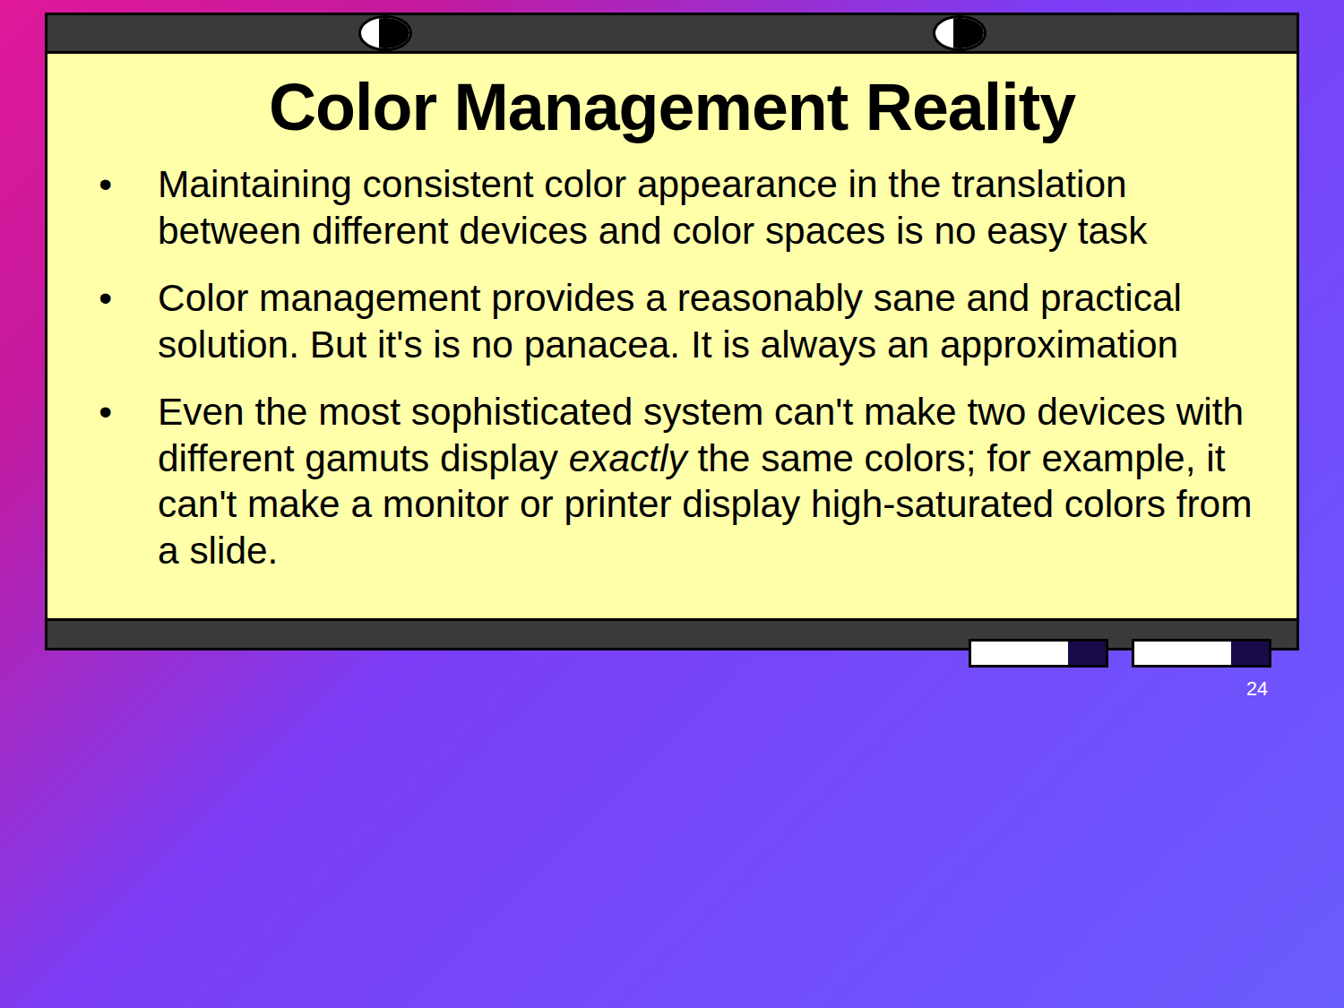Color Management Reality
Maintaining consistent color appearance in the translation between different devices and color spaces is no easy task
Color management provides a reasonably sane and practical solution. But it's is no panacea. It is always an approximation
Even the most sophisticated system can't make two devices with different gamuts display exactly the same colors; for example, it can't make a monitor or printer display high-saturated colors from a slide.
24